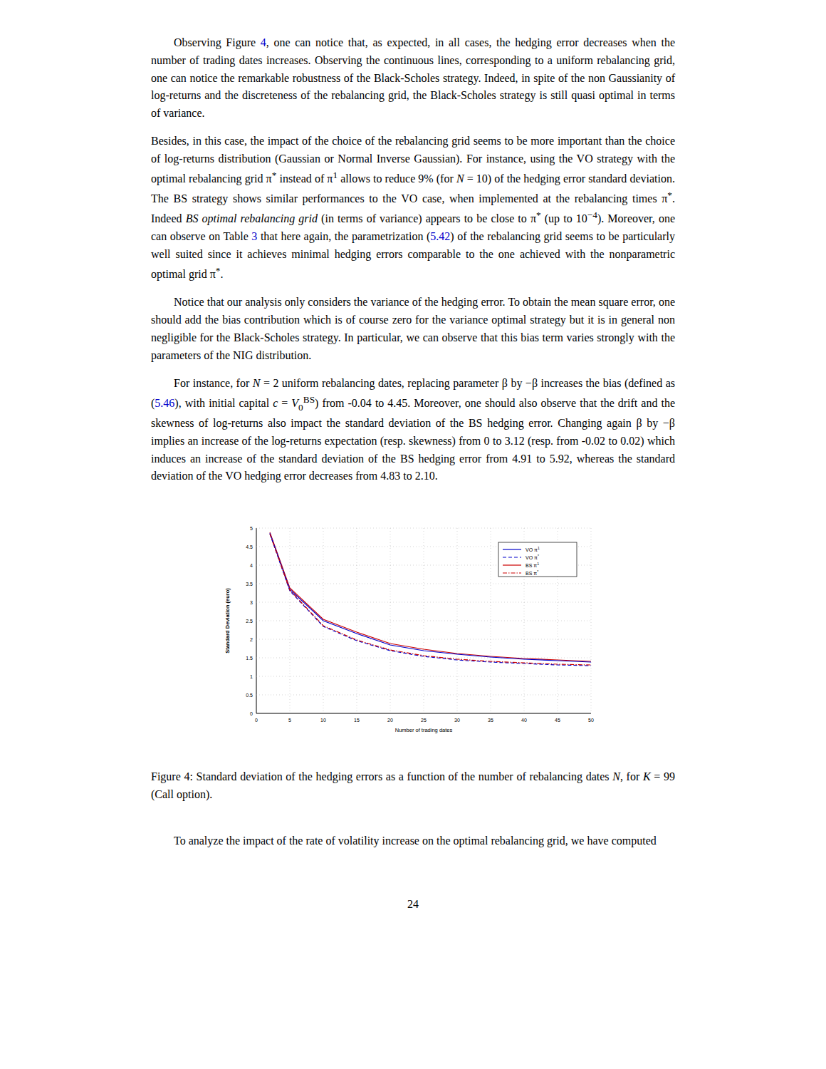Observing Figure 4, one can notice that, as expected, in all cases, the hedging error decreases when the number of trading dates increases. Observing the continuous lines, corresponding to a uniform rebalancing grid, one can notice the remarkable robustness of the Black-Scholes strategy. Indeed, in spite of the non Gaussianity of log-returns and the discreteness of the rebalancing grid, the Black-Scholes strategy is still quasi optimal in terms of variance.
Besides, in this case, the impact of the choice of the rebalancing grid seems to be more important than the choice of log-returns distribution (Gaussian or Normal Inverse Gaussian). For instance, using the VO strategy with the optimal rebalancing grid π* instead of π1 allows to reduce 9% (for N = 10) of the hedging error standard deviation. The BS strategy shows similar performances to the VO case, when implemented at the rebalancing times π*. Indeed BS optimal rebalancing grid (in terms of variance) appears to be close to π* (up to 10−4). Moreover, one can observe on Table 3 that here again, the parametrization (5.42) of the rebalancing grid seems to be particularly well suited since it achieves minimal hedging errors comparable to the one achieved with the nonparametric optimal grid π*.
Notice that our analysis only considers the variance of the hedging error. To obtain the mean square error, one should add the bias contribution which is of course zero for the variance optimal strategy but it is in general non negligible for the Black-Scholes strategy. In particular, we can observe that this bias term varies strongly with the parameters of the NIG distribution.
For instance, for N = 2 uniform rebalancing dates, replacing parameter β by −β increases the bias (defined as (5.46), with initial capital c = V0BS) from -0.04 to 4.45. Moreover, one should also observe that the drift and the skewness of log-returns also impact the standard deviation of the BS hedging error. Changing again β by −β implies an increase of the log-returns expectation (resp. skewness) from 0 to 3.12 (resp. from -0.02 to 0.02) which induces an increase of the standard deviation of the BS hedging error from 4.91 to 5.92, whereas the standard deviation of the VO hedging error decreases from 4.83 to 2.10.
0 0.5 1 1.5 2 2.5 3 3.5 4 4.5 5 0 5 10 15 20 25 30 35 40 45 50 Number of trading dates Standard Deviation (euro) VO π1 VO π* BS π1 BS π*
Figure 4: Standard deviation of the hedging errors as a function of the number of rebalancing dates N, for K = 99 (Call option).
To analyze the impact of the rate of volatility increase on the optimal rebalancing grid, we have computed
24